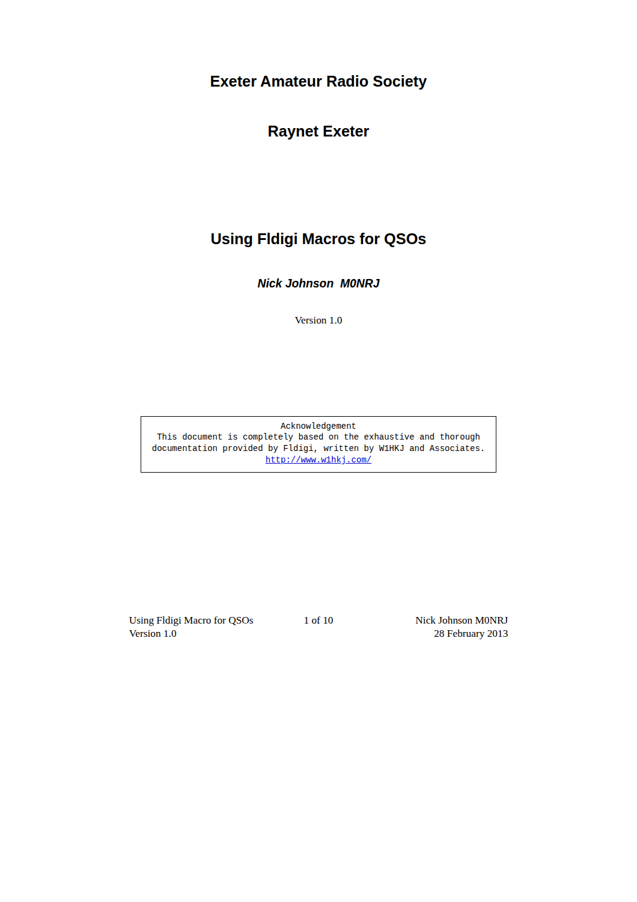Exeter Amateur Radio Society
Raynet Exeter
Using Fldigi Macros for QSOs
Nick Johnson M0NRJ
Version 1.0
Acknowledgement
This document is completely based on the exhaustive and thorough documentation provided by Fldigi, written by W1HKJ and Associates.
http://www.w1hkj.com/
| Using Fldigi Macro for QSOs | 1 of 10 | Nick Johnson M0NRJ |
| Version 1.0 | | 28 February 2013 |